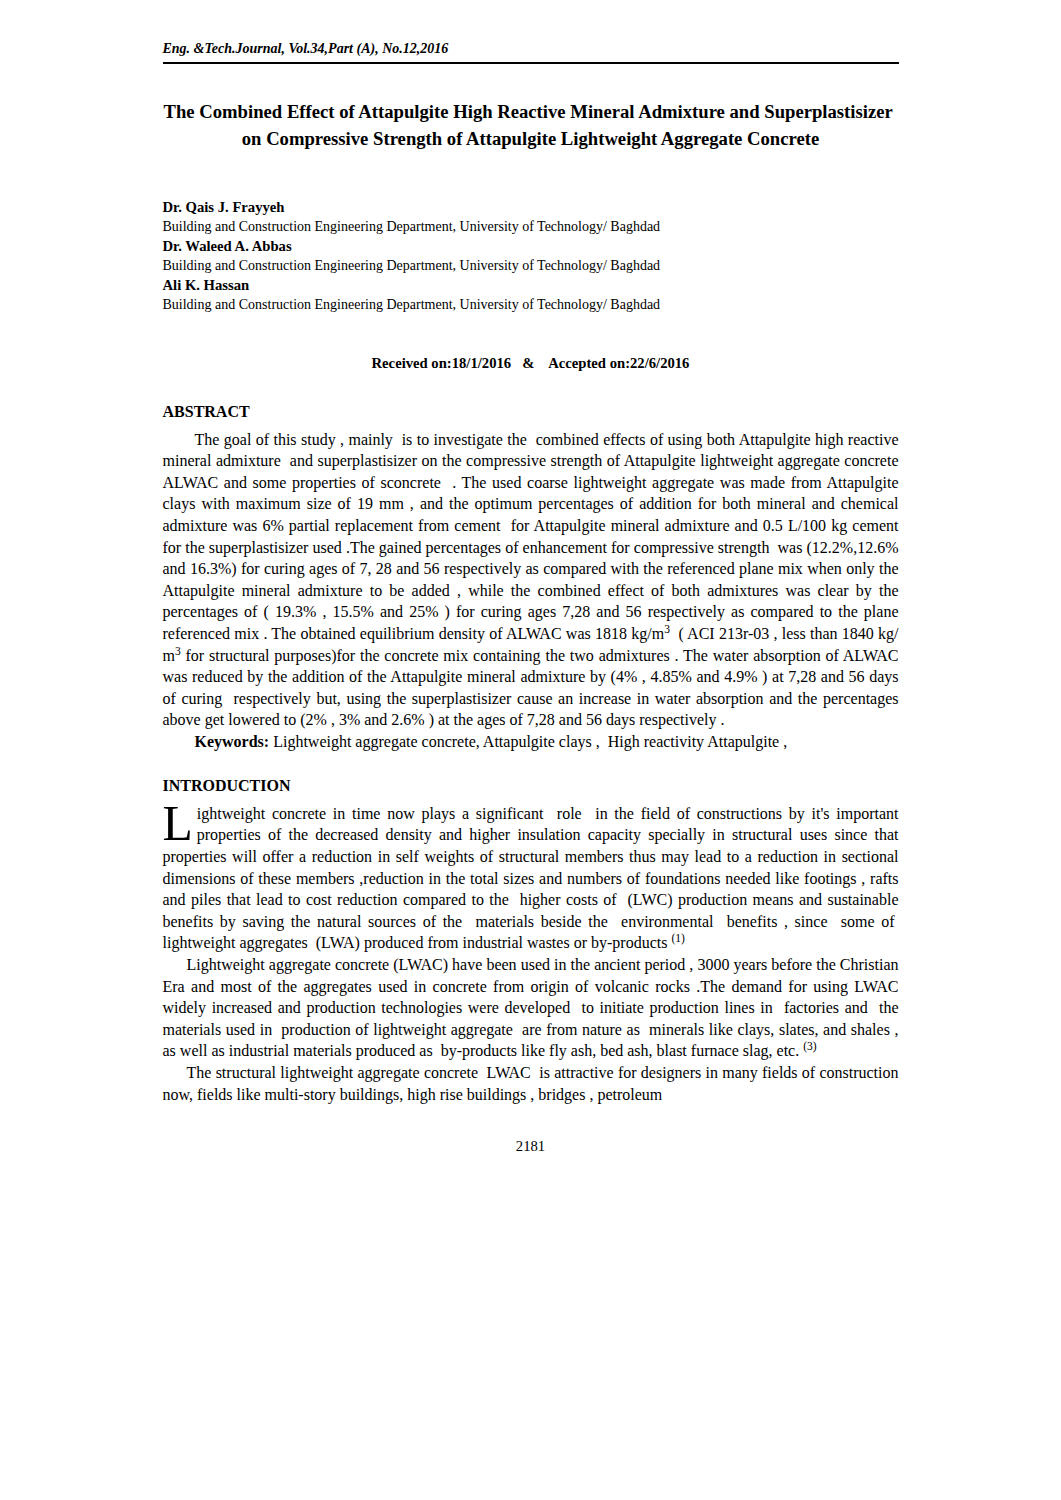Eng. &Tech.Journal, Vol.34,Part (A), No.12,2016
The Combined Effect of Attapulgite High Reactive Mineral Admixture and Superplastisizer on Compressive Strength of Attapulgite Lightweight Aggregate Concrete
Dr. Qais J. Frayyeh
Building and Construction Engineering Department, University of Technology/ Baghdad
Dr. Waleed A. Abbas
Building and Construction Engineering Department, University of Technology/ Baghdad
Ali K. Hassan
Building and Construction Engineering Department, University of Technology/ Baghdad
Received on:18/1/2016 & Accepted on:22/6/2016
ABSTRACT
The goal of this study , mainly is to investigate the combined effects of using both Attapulgite high reactive mineral admixture and superplastisizer on the compressive strength of Attapulgite lightweight aggregate concrete ALWAC and some properties of sconcrete . The used coarse lightweight aggregate was made from Attapulgite clays with maximum size of 19 mm , and the optimum percentages of addition for both mineral and chemical admixture was 6% partial replacement from cement for Attapulgite mineral admixture and 0.5 L/100 kg cement for the superplastisizer used .The gained percentages of enhancement for compressive strength was (12.2%,12.6% and 16.3%) for curing ages of 7, 28 and 56 respectively as compared with the referenced plane mix when only the Attapulgite mineral admixture to be added , while the combined effect of both admixtures was clear by the percentages of ( 19.3% , 15.5% and 25% ) for curing ages 7,28 and 56 respectively as compared to the plane referenced mix . The obtained equilibrium density of ALWAC was 1818 kg/m3 ( ACI 213r-03 , less than 1840 kg/ m3 for structural purposes)for the concrete mix containing the two admixtures . The water absorption of ALWAC was reduced by the addition of the Attapulgite mineral admixture by (4% , 4.85% and 4.9% ) at 7,28 and 56 days of curing respectively but, using the superplastisizer cause an increase in water absorption and the percentages above get lowered to (2% , 3% and 2.6% ) at the ages of 7,28 and 56 days respectively .
Keywords: Lightweight aggregate concrete, Attapulgite clays , High reactivity Attapulgite ,
INTRODUCTION
Lightweight concrete in time now plays a significant role in the field of constructions by it's important properties of the decreased density and higher insulation capacity specially in structural uses since that properties will offer a reduction in self weights of structural members thus may lead to a reduction in sectional dimensions of these members ,reduction in the total sizes and numbers of foundations needed like footings , rafts and piles that lead to cost reduction compared to the higher costs of (LWC) production means and sustainable benefits by saving the natural sources of the materials beside the environmental benefits , since some of lightweight aggregates (LWA) produced from industrial wastes or by-products (1)
Lightweight aggregate concrete (LWAC) have been used in the ancient period , 3000 years before the Christian Era and most of the aggregates used in concrete from origin of volcanic rocks .The demand for using LWAC widely increased and production technologies were developed to initiate production lines in factories and the materials used in production of lightweight aggregate are from nature as minerals like clays, slates, and shales , as well as industrial materials produced as by-products like fly ash, bed ash, blast furnace slag, etc. (3)
The structural lightweight aggregate concrete LWAC is attractive for designers in many fields of construction now, fields like multi-story buildings, high rise buildings , bridges , petroleum
2181